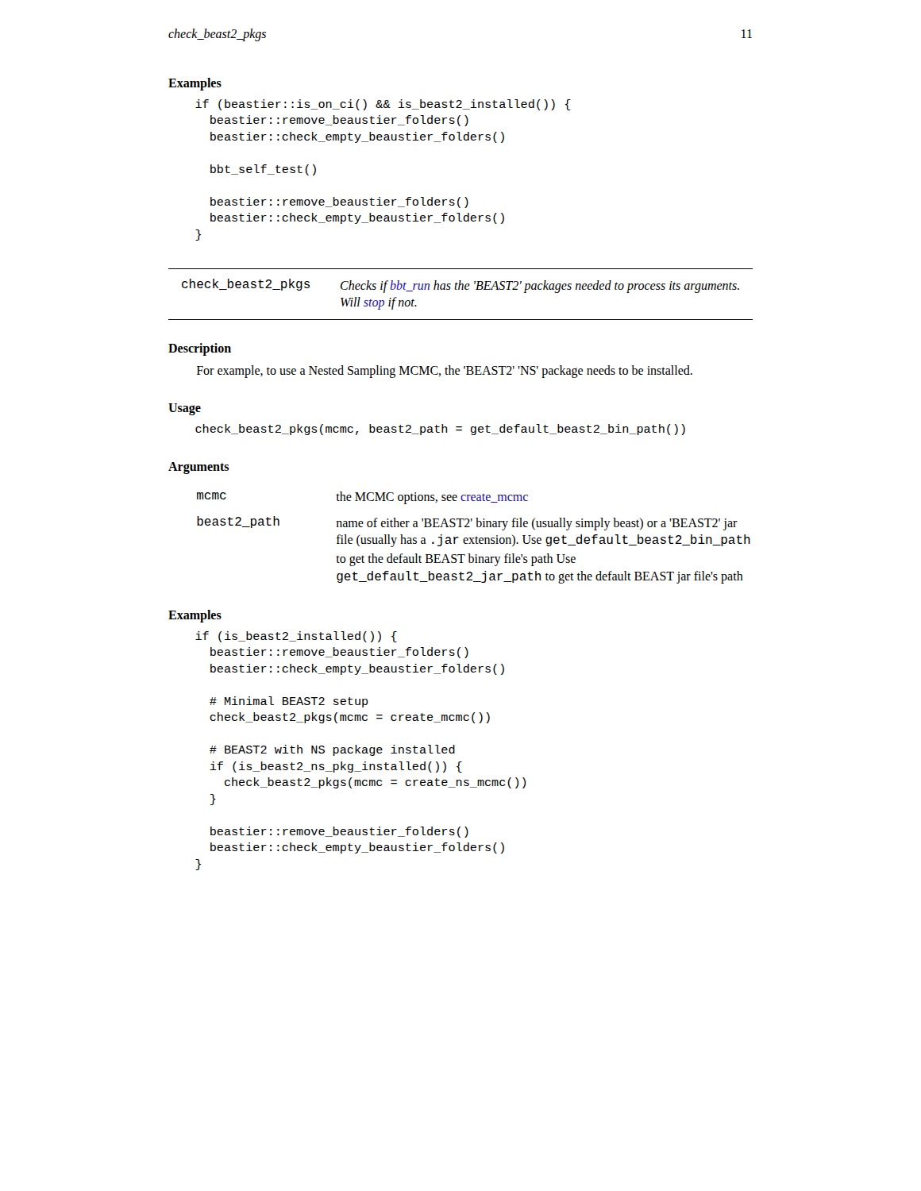check_beast2_pkgs 11
Examples
if (beastier::is_on_ci() && is_beast2_installed()) {
  beastier::remove_beaustier_folders()
  beastier::check_empty_beaustier_folders()

  bbt_self_test()

  beastier::remove_beaustier_folders()
  beastier::check_empty_beaustier_folders()
}
check_beast2_pkgs
Checks if bbt_run has the 'BEAST2' packages needed to process its arguments. Will stop if not.
Description
For example, to use a Nested Sampling MCMC, the 'BEAST2' 'NS' package needs to be installed.
Usage
check_beast2_pkgs(mcmc, beast2_path = get_default_beast2_bin_path())
Arguments
mcmc
the MCMC options, see create_mcmc
beast2_path
name of either a 'BEAST2' binary file (usually simply beast) or a 'BEAST2' jar file (usually has a .jar extension). Use get_default_beast2_bin_path to get the default BEAST binary file's path Use get_default_beast2_jar_path to get the default BEAST jar file's path
Examples
if (is_beast2_installed()) {
  beastier::remove_beaustier_folders()
  beastier::check_empty_beaustier_folders()

  # Minimal BEAST2 setup
  check_beast2_pkgs(mcmc = create_mcmc())

  # BEAST2 with NS package installed
  if (is_beast2_ns_pkg_installed()) {
    check_beast2_pkgs(mcmc = create_ns_mcmc())
  }

  beastier::remove_beaustier_folders()
  beastier::check_empty_beaustier_folders()
}